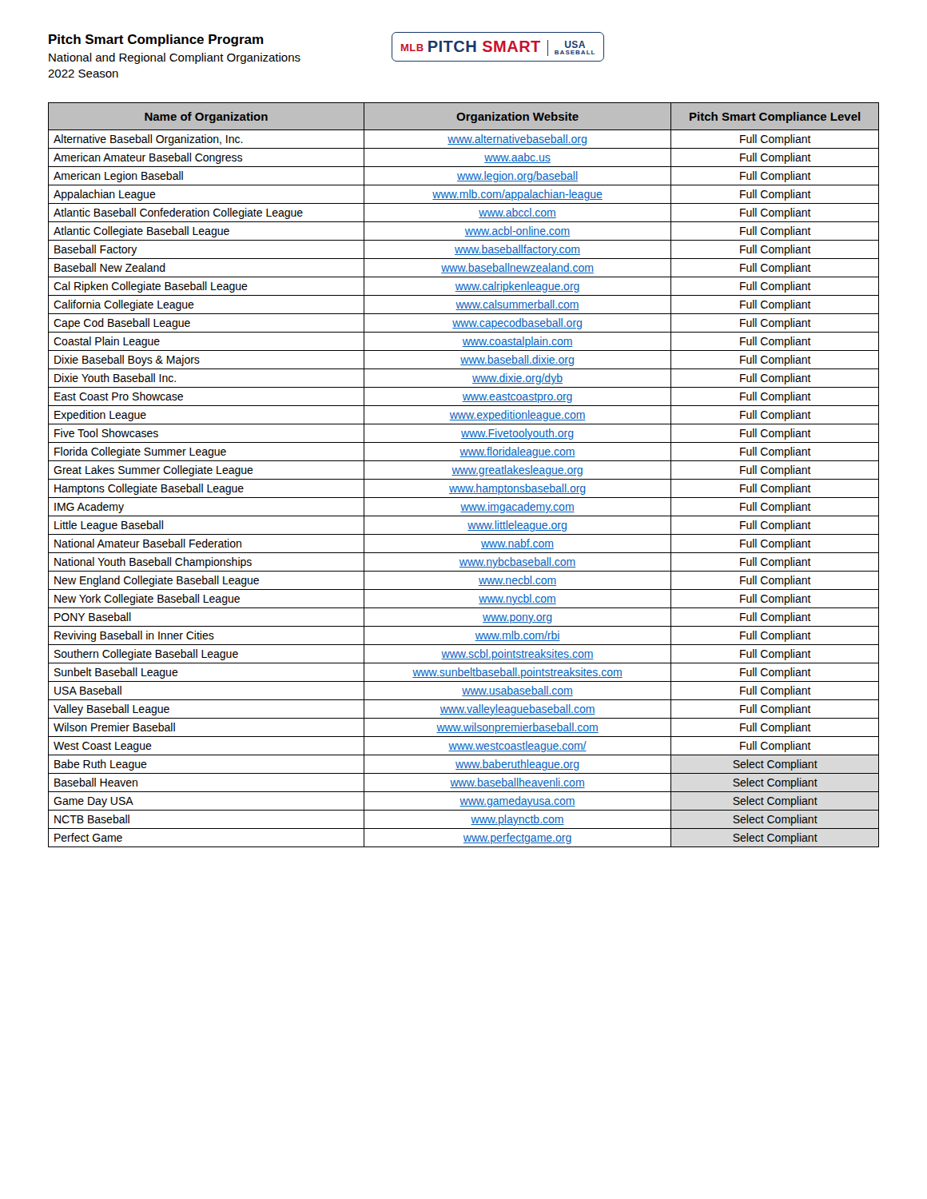Pitch Smart Compliance Program
National and Regional Compliant Organizations
2022 Season
MLB PITCH SMART USABASEBALL
| Name of Organization | Organization Website | Pitch Smart Compliance Level |
| --- | --- | --- |
| Alternative Baseball Organization, Inc. | www.alternativebaseball.org | Full Compliant |
| American Amateur Baseball Congress | www.aabc.us | Full Compliant |
| American Legion Baseball | www.legion.org/baseball | Full Compliant |
| Appalachian League | www.mlb.com/appalachian-league | Full Compliant |
| Atlantic Baseball Confederation Collegiate League | www.abccl.com | Full Compliant |
| Atlantic Collegiate Baseball League | www.acbl-online.com | Full Compliant |
| Baseball Factory | www.baseballfactory.com | Full Compliant |
| Baseball New Zealand | www.baseballnewzealand.com | Full Compliant |
| Cal Ripken Collegiate Baseball League | www.calripkenleague.org | Full Compliant |
| California Collegiate League | www.calsummerball.com | Full Compliant |
| Cape Cod Baseball League | www.capecodbaseball.org | Full Compliant |
| Coastal Plain League | www.coastalplain.com | Full Compliant |
| Dixie Baseball Boys & Majors | www.baseball.dixie.org | Full Compliant |
| Dixie Youth Baseball Inc. | www.dixie.org/dyb | Full Compliant |
| East Coast Pro Showcase | www.eastcoastpro.org | Full Compliant |
| Expedition League | www.expeditionleague.com | Full Compliant |
| Five Tool Showcases | www.Fivetoolyouth.org | Full Compliant |
| Florida Collegiate Summer League | www.floridaleague.com | Full Compliant |
| Great Lakes Summer Collegiate League | www.greatlakesleague.org | Full Compliant |
| Hamptons Collegiate Baseball League | www.hamptonsbaseball.org | Full Compliant |
| IMG Academy | www.imgacademy.com | Full Compliant |
| Little League Baseball | www.littleleague.org | Full Compliant |
| National Amateur Baseball Federation | www.nabf.com | Full Compliant |
| National Youth Baseball Championships | www.nybcbaseball.com | Full Compliant |
| New England Collegiate Baseball League | www.necbl.com | Full Compliant |
| New York Collegiate Baseball League | www.nycbl.com | Full Compliant |
| PONY Baseball | www.pony.org | Full Compliant |
| Reviving Baseball in Inner Cities | www.mlb.com/rbi | Full Compliant |
| Southern Collegiate Baseball League | www.scbl.pointstreaksites.com | Full Compliant |
| Sunbelt Baseball League | www.sunbeltbaseball.pointstreaksites.com | Full Compliant |
| USA Baseball | www.usabaseball.com | Full Compliant |
| Valley Baseball League | www.valleyleaguebaseball.com | Full Compliant |
| Wilson Premier Baseball | www.wilsonpremierbaseball.com | Full Compliant |
| West Coast League | www.westcoastleague.com/ | Full Compliant |
| Babe Ruth League | www.baberuthleague.org | Select Compliant |
| Baseball Heaven | www.baseballheavenli.com | Select Compliant |
| Game Day USA | www.gamedayusa.com | Select Compliant |
| NCTB Baseball | www.playnctb.com | Select Compliant |
| Perfect Game | www.perfectgame.org | Select Compliant |